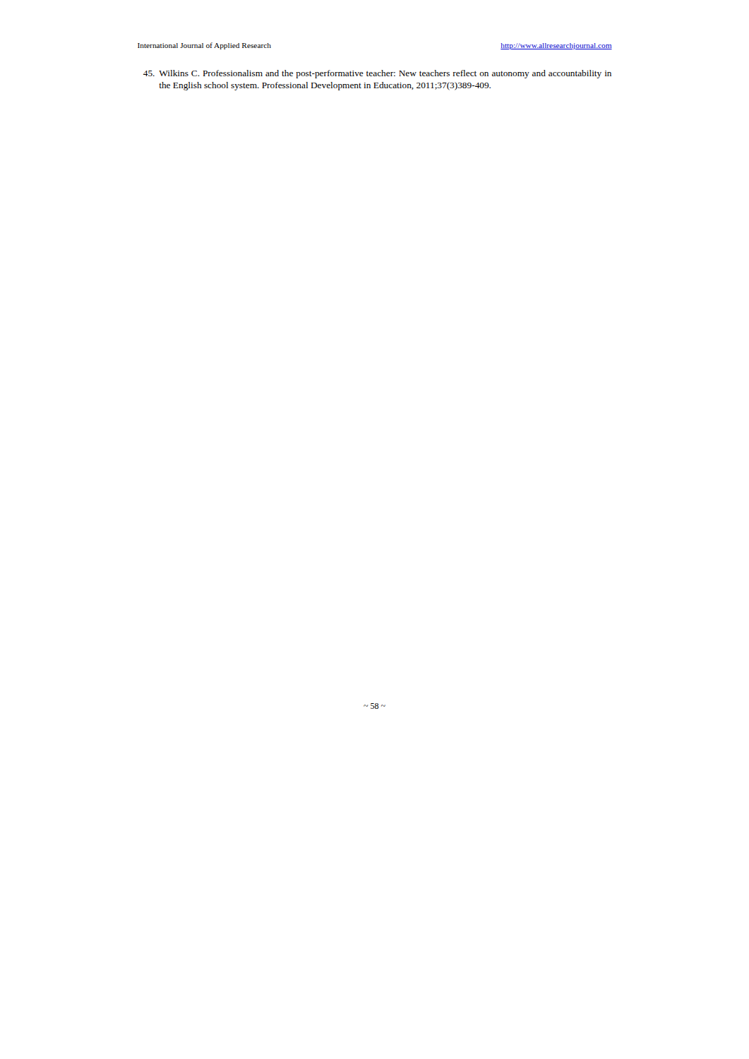International Journal of Applied Research http://www.allresearchjournal.com
45. Wilkins C. Professionalism and the post-performative teacher: New teachers reflect on autonomy and accountability in the English school system. Professional Development in Education, 2011;37(3)389-409.
~ 58 ~